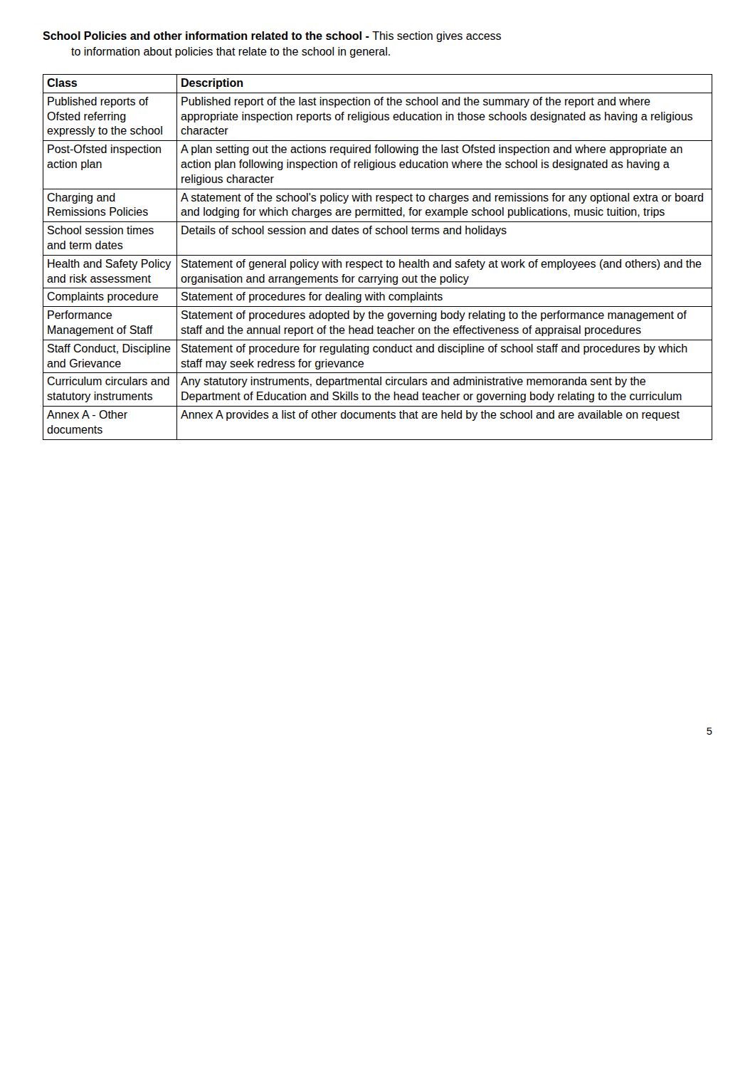School Policies and other information related to the school - This section gives access to information about policies that relate to the school in general.
| Class | Description |
| --- | --- |
| Published reports of Ofsted referring expressly to the school | Published report of the last inspection of the school and the summary of the report and where appropriate inspection reports of religious education in those schools designated as having a religious character |
| Post-Ofsted inspection action plan | A plan setting out the actions required following the last Ofsted inspection and where appropriate an action plan following inspection of religious education where the school is designated as having a religious character |
| Charging and Remissions Policies | A statement of the school's policy with respect to charges and remissions for any optional extra or board and lodging for which charges are permitted, for example school publications, music tuition, trips |
| School session times and term dates | Details of school session and dates of school terms and holidays |
| Health and Safety Policy and risk assessment | Statement of general policy with respect to health and safety at work of employees (and others) and the organisation and arrangements for carrying out the policy |
| Complaints procedure | Statement of procedures for dealing with complaints |
| Performance Management of Staff | Statement of procedures adopted by the governing body relating to the performance management of staff and the annual report of the head teacher on the effectiveness of appraisal procedures |
| Staff Conduct, Discipline and Grievance | Statement of procedure for regulating conduct and discipline of school staff and procedures by which staff may seek redress for grievance |
| Curriculum circulars and statutory instruments | Any statutory instruments, departmental circulars and administrative memoranda sent by the Department of Education and Skills to the head teacher or governing body relating to the curriculum |
| Annex A - Other documents | Annex A provides a list of other documents that are held by the school and are available on request |
5